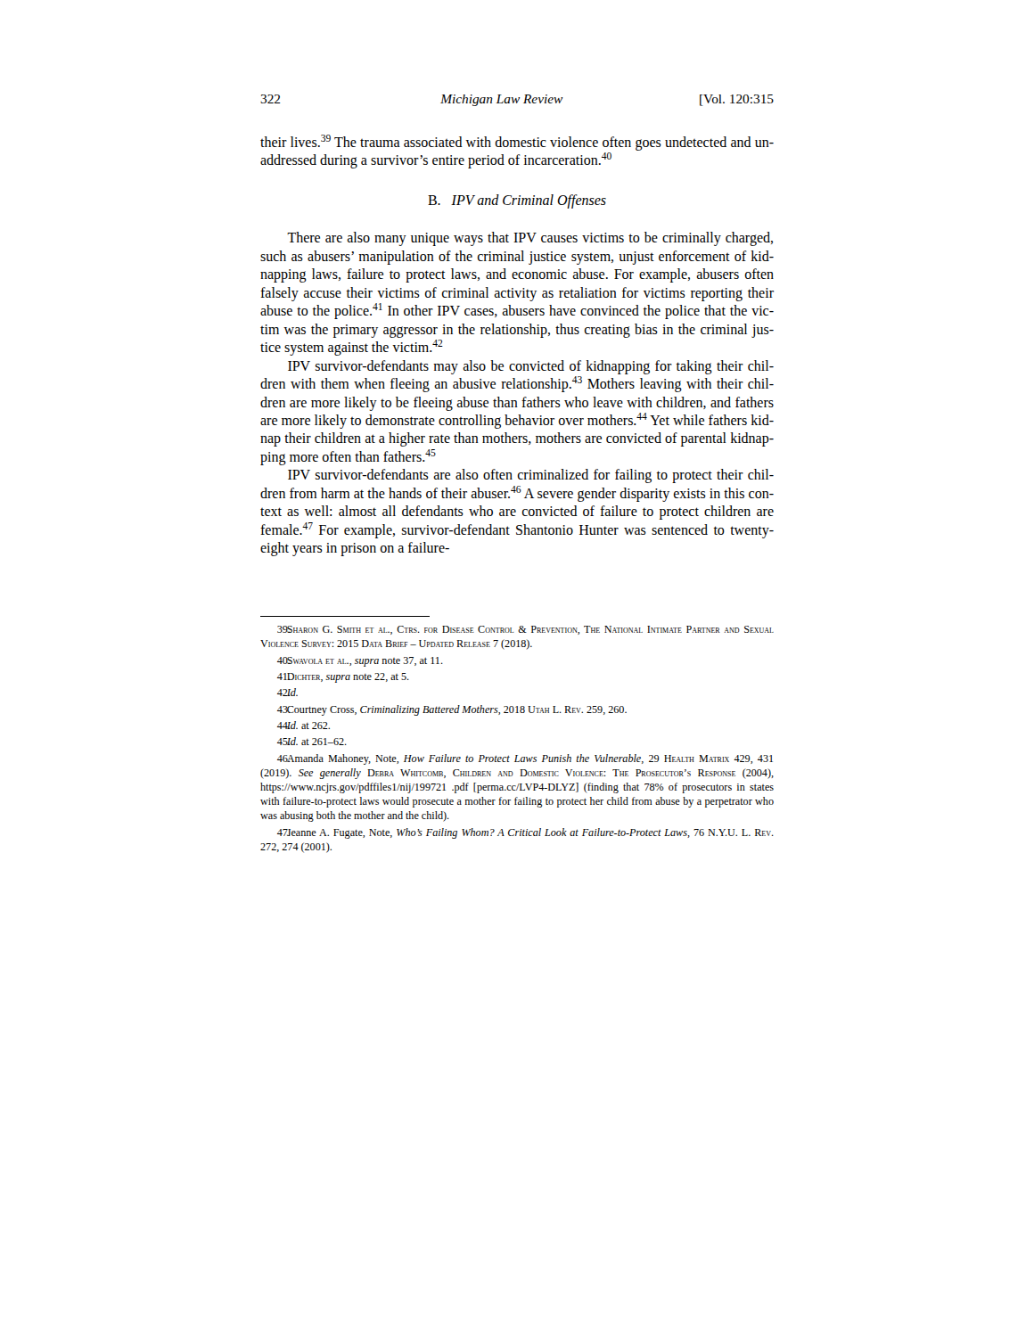322
Michigan Law Review
[Vol. 120:315
their lives.39 The trauma associated with domestic violence often goes undetected and unaddressed during a survivor’s entire period of incarceration.40
B. IPV and Criminal Offenses
There are also many unique ways that IPV causes victims to be criminally charged, such as abusers’ manipulation of the criminal justice system, unjust enforcement of kidnapping laws, failure to protect laws, and economic abuse. For example, abusers often falsely accuse their victims of criminal activity as retaliation for victims reporting their abuse to the police.41 In other IPV cases, abusers have convinced the police that the victim was the primary aggressor in the relationship, thus creating bias in the criminal justice system against the victim.42
IPV survivor-defendants may also be convicted of kidnapping for taking their children with them when fleeing an abusive relationship.43 Mothers leaving with their children are more likely to be fleeing abuse than fathers who leave with children, and fathers are more likely to demonstrate controlling behavior over mothers.44 Yet while fathers kidnap their children at a higher rate than mothers, mothers are convicted of parental kidnapping more often than fathers.45
IPV survivor-defendants are also often criminalized for failing to protect their children from harm at the hands of their abuser.46 A severe gender disparity exists in this context as well: almost all defendants who are convicted of failure to protect children are female.47 For example, survivor-defendant Shantonio Hunter was sentenced to twenty-eight years in prison on a failure-
39. Sharon G. Smith et al., Ctrs. for Disease Control & Prevention, The National Intimate Partner and Sexual Violence Survey: 2015 Data Brief – Updated Release 7 (2018).
40. Swavola et al., supra note 37, at 11.
41. Dichter, supra note 22, at 5.
42. Id.
43. Courtney Cross, Criminalizing Battered Mothers, 2018 Utah L. Rev. 259, 260.
44. Id. at 262.
45. Id. at 261–62.
46. Amanda Mahoney, Note, How Failure to Protect Laws Punish the Vulnerable, 29 Health Matrix 429, 431 (2019). See generally Debra Whitcomb, Children and Domestic Violence: The Prosecutor’s Response (2004), https://www.ncjrs.gov/pdffiles1/nij/199721 .pdf [perma.cc/LVP4-DLYZ] (finding that 78% of prosecutors in states with failure-to-protect laws would prosecute a mother for failing to protect her child from abuse by a perpetrator who was abusing both the mother and the child).
47. Jeanne A. Fugate, Note, Who’s Failing Whom? A Critical Look at Failure-to-Protect Laws, 76 N.Y.U. L. Rev. 272, 274 (2001).